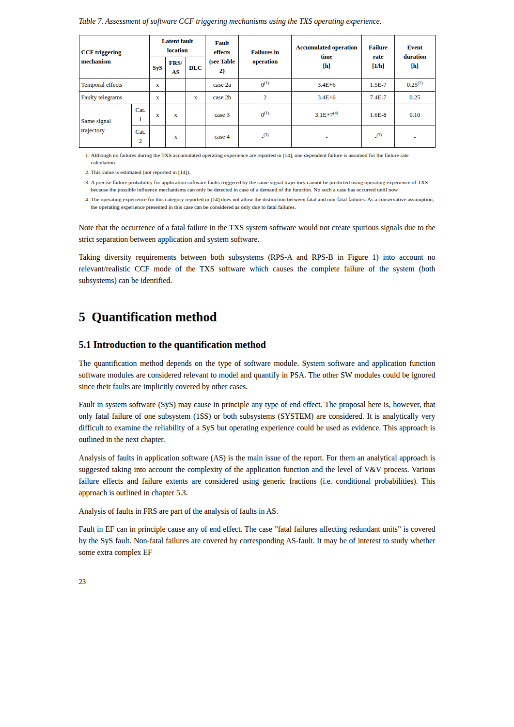Table 7. Assessment of software CCF triggering mechanisms using the TXS operating experience.
| CCF triggering mechanism | Latent fault location | Fault effects (see Table 2) | Failures in operation | Accumulated operation time [h] | Failure rate [1/h] | Event duration [h] |
| --- | --- | --- | --- | --- | --- | --- |
| SyS | FRS/ AS | DLC |
| Temporal effects | x | | | case 2a | 0 (1) | 3.4E+6 | 1.5E-7 | 0.25 (2) |
| Faulty telegrams | x | | x | case 2b | 2 | 3.4E+6 | 7.4E-7 | 0.25 |
| Same signal trajectory | Cat. 1 | x | x | | case 3 | 0 (1) | 3.1E+7 (4) | 1.6E-8 | 0.10 |
| Cat. 2 | | x | | case 4 | - (3) | - | - (3) | - |
Although no failures during the TXS accumulated operating experience are reported in [14], one dependent failure is assumed for the failure rate calculation.
This value is estimated (not reported in [14]).
A precise failure probability for application software faults triggered by the same signal trajectory cannot be predicted using operating experience of TXS because the possible influence mechanisms can only be detected in case of a demand of the function. No such a case has occurred until now
The operating experience for this category reported in [14] does not allow the distinction between fatal and non-fatal failures. As a conservative assumption, the operating experience presented in this case can be considered as only due to fatal failures.
Note that the occurrence of a fatal failure in the TXS system software would not create spurious signals due to the strict separation between application and system software.
Taking diversity requirements between both subsystems (RPS-A and RPS-B in Figure 1) into account no relevant/realistic CCF mode of the TXS software which causes the complete failure of the system (both subsystems) can be identified.
5 Quantification method
5.1 Introduction to the quantification method
The quantification method depends on the type of software module. System software and application function software modules are considered relevant to model and quantify in PSA. The other SW modules could be ignored since their faults are implicitly covered by other cases.
Fault in system software (SyS) may cause in principle any type of end effect. The proposal here is, however, that only fatal failure of one subsystem (1SS) or both subsystems (SYSTEM) are considered. It is analytically very difficult to examine the reliability of a SyS but operating experience could be used as evidence. This approach is outlined in the next chapter.
Analysis of faults in application software (AS) is the main issue of the report. For them an analytical approach is suggested taking into account the complexity of the application function and the level of V&V process. Various failure effects and failure extents are considered using generic fractions (i.e. conditional probabilities). This approach is outlined in chapter 5.3.
Analysis of faults in FRS are part of the analysis of faults in AS.
Fault in EF can in principle cause any of end effect. The case ”fatal failures affecting redundant units” is covered by the SyS fault. Non-fatal failures are covered by corresponding AS-fault. It may be of interest to study whether some extra complex EF
23